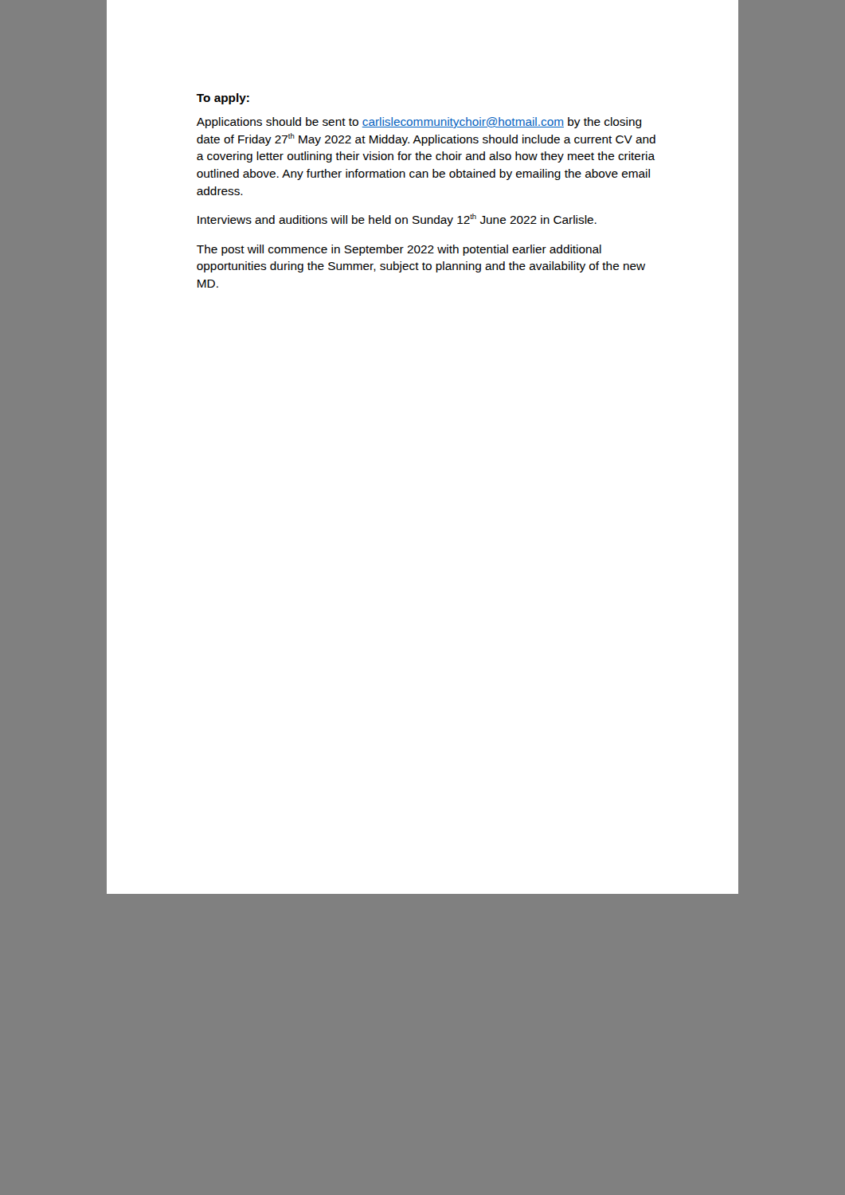To apply:
Applications should be sent to carlislecommunitychoir@hotmail.com by the closing date of Friday 27th May 2022 at Midday. Applications should include a current CV and a covering letter outlining their vision for the choir and also how they meet the criteria outlined above. Any further information can be obtained by emailing the above email address.
Interviews and auditions will be held on Sunday 12th June 2022 in Carlisle.
The post will commence in September 2022 with potential earlier additional opportunities during the Summer, subject to planning and the availability of the new MD.